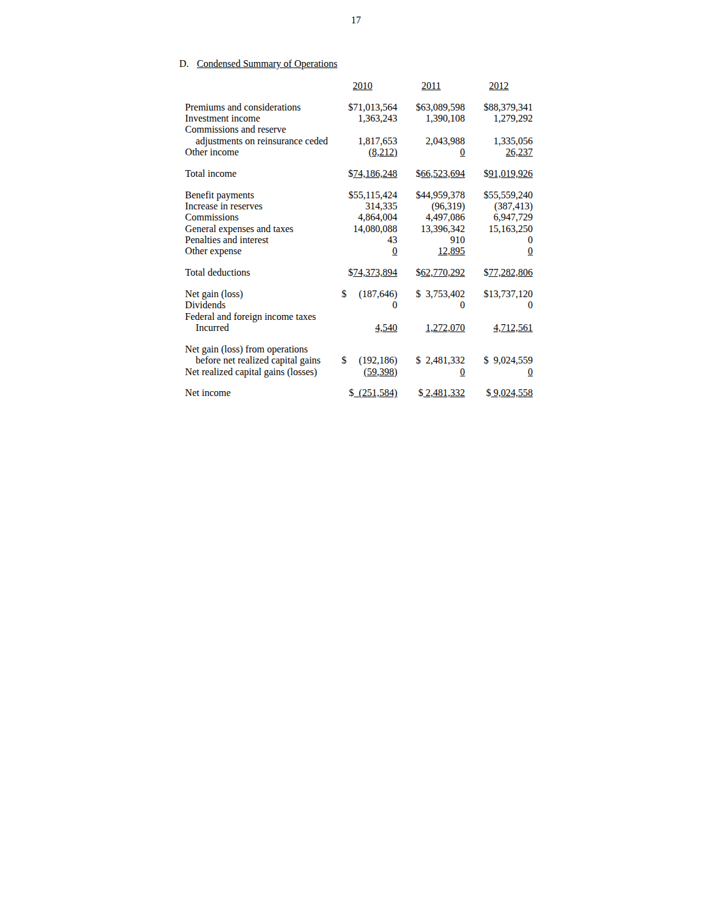17
D. Condensed Summary of Operations
| | 2010 | 2011 | 2012 |
| Premiums and considerations | $71,013,564 | $63,089,598 | $88,379,341 |
| Investment income | 1,363,243 | 1,390,108 | 1,279,292 |
| Commissions and reserve | | | |
| adjustments on reinsurance ceded | 1,817,653 | 2,043,988 | 1,335,056 |
| Other income | (8,212) | 0 | 26,237 |
| Total income | $ 74,186,248 | $ 66,523,694 | $ 91,019,926 |
| Benefit payments | $55,115,424 | $44,959,378 | $55,559,240 |
| Increase in reserves | 314,335 | (96,319) | (387,413) |
| Commissions | 4,864,004 | 4,497,086 | 6,947,729 |
| General expenses and taxes | 14,080,088 | 13,396,342 | 15,163,250 |
| Penalties and interest | 43 | 910 | 0 |
| Other expense | 0 | 12,895 | 0 |
| Total deductions | $ 74,373,894 | $ 62,770,292 | $ 77,282,806 |
| Net gain (loss) | $ (187,646) | $ 3,753,402 | $13,737,120 |
| Dividends | 0 | 0 | 0 |
| Federal and foreign income taxes | | | |
| Incurred | 4,540 | 1,272,070 | 4,712,561 |
| Net gain (loss) from operations | | | |
| before net realized capital gains | $ (192,186) | $ 2,481,332 | $ 9,024,559 |
| Net realized capital gains (losses) | (59,398) | 0 | 0 |
| Net income | $ (251,584) | $ 2,481,332 | $ 9,024,558 |